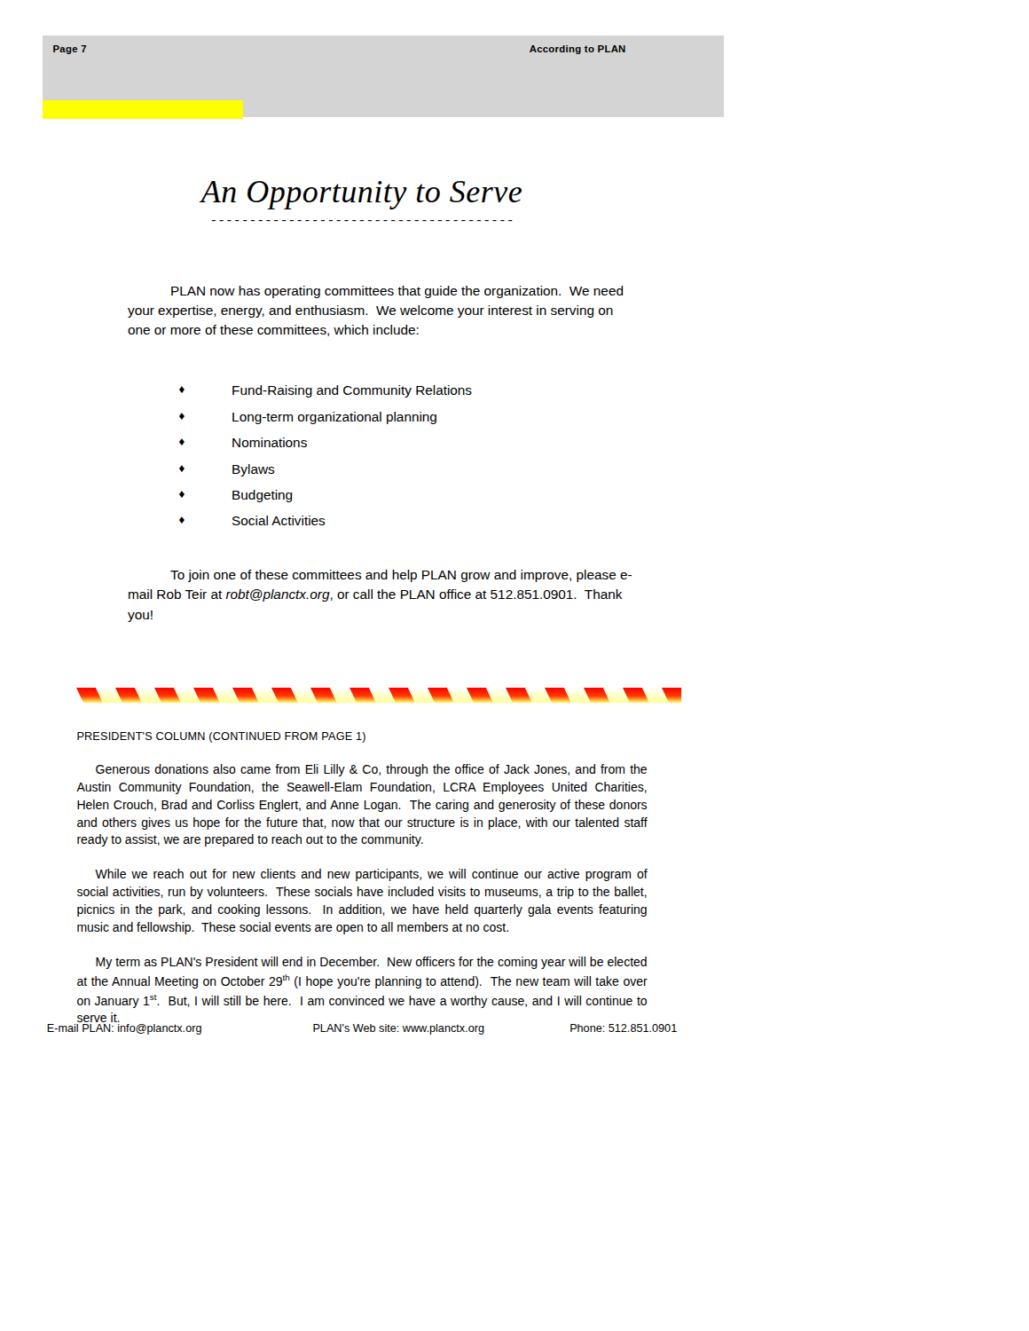Page 7 According to PLAN
An Opportunity to Serve
---------------------------------------
PLAN now has operating committees that guide the organization. We need your expertise, energy, and enthusiasm. We welcome your interest in serving on one or more of these committees, which include:
Fund-Raising and Community Relations
Long-term organizational planning
Nominations
Bylaws
Budgeting
Social Activities
To join one of these committees and help PLAN grow and improve, please e-mail Rob Teir at robt@planctx.org, or call the PLAN office at 512.851.0901. Thank you!
PRESIDENT'S COLUMN (CONTINUED FROM PAGE 1)
Generous donations also came from Eli Lilly & Co, through the office of Jack Jones, and from the Austin Community Foundation, the Seawell-Elam Foundation, LCRA Employees United Charities, Helen Crouch, Brad and Corliss Englert, and Anne Logan. The caring and generosity of these donors and others gives us hope for the future that, now that our structure is in place, with our talented staff ready to assist, we are prepared to reach out to the community.
While we reach out for new clients and new participants, we will continue our active program of social activities, run by volunteers. These socials have included visits to museums, a trip to the ballet, picnics in the park, and cooking lessons. In addition, we have held quarterly gala events featuring music and fellowship. These social events are open to all members at no cost.
My term as PLAN's President will end in December. New officers for the coming year will be elected at the Annual Meeting on October 29th (I hope you're planning to attend). The new team will take over on January 1st. But, I will still be here. I am convinced we have a worthy cause, and I will continue to serve it.
E-mail PLAN: info@planctx.org PLAN's Web site: www.planctx.org Phone: 512.851.0901